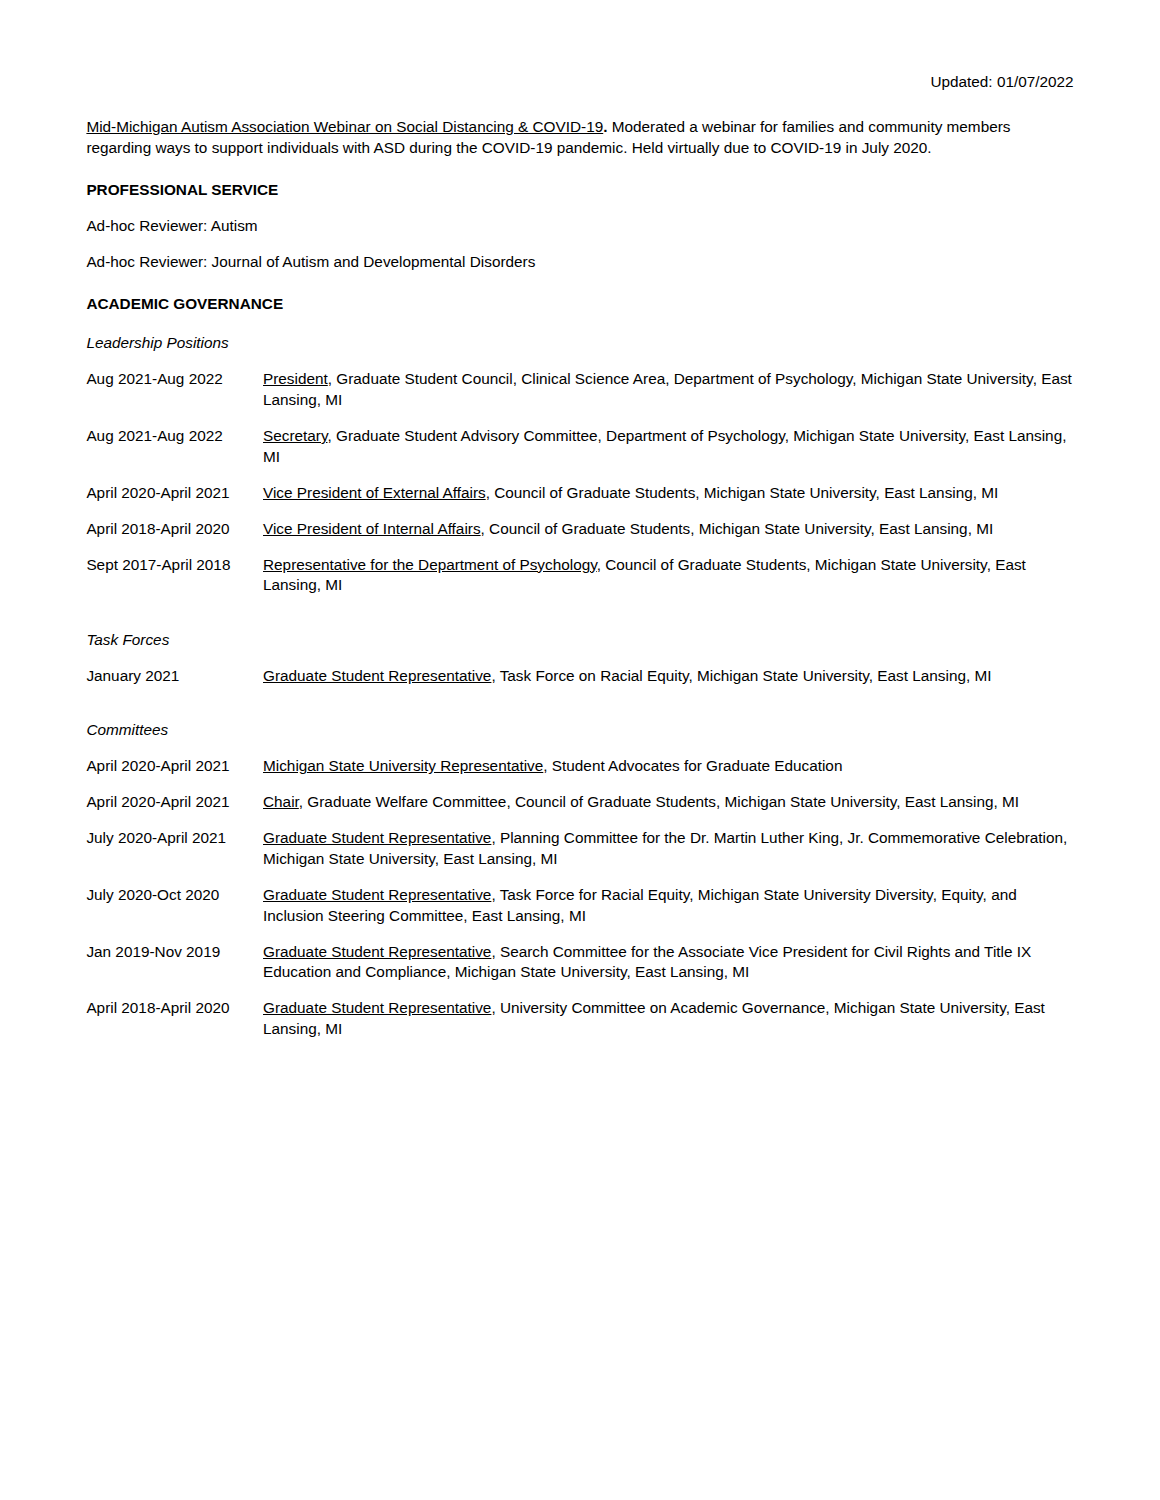Updated: 01/07/2022
Mid-Michigan Autism Association Webinar on Social Distancing & COVID-19. Moderated a webinar for families and community members regarding ways to support individuals with ASD during the COVID-19 pandemic. Held virtually due to COVID-19 in July 2020.
PROFESSIONAL SERVICE
Ad-hoc Reviewer: Autism
Ad-hoc Reviewer: Journal of Autism and Developmental Disorders
ACADEMIC GOVERNANCE
Leadership Positions
| Aug 2021-Aug 2022 | President , Graduate Student Council, Clinical Science Area, Department of Psychology, Michigan State University, East Lansing, MI |
| Aug 2021-Aug 2022 | Secretary , Graduate Student Advisory Committee, Department of Psychology, Michigan State University, East Lansing, MI |
| April 2020-April 2021 | Vice President of External Affairs , Council of Graduate Students, Michigan State University, East Lansing, MI |
| April 2018-April 2020 | Vice President of Internal Affairs , Council of Graduate Students, Michigan State University, East Lansing, MI |
| Sept 2017-April 2018 | Representative for the Department of Psychology , Council of Graduate Students, Michigan State University, East Lansing, MI |
Task Forces
| January 2021 | Graduate Student Representative , Task Force on Racial Equity, Michigan State University, East Lansing, MI |
Committees
| April 2020-April 2021 | Michigan State University Representative , Student Advocates for Graduate Education |
| April 2020-April 2021 | Chair , Graduate Welfare Committee, Council of Graduate Students, Michigan State University, East Lansing, MI |
| July 2020-April 2021 | Graduate Student Representative , Planning Committee for the Dr. Martin Luther King, Jr. Commemorative Celebration, Michigan State University, East Lansing, MI |
| July 2020-Oct 2020 | Graduate Student Representative , Task Force for Racial Equity, Michigan State University Diversity, Equity, and Inclusion Steering Committee, East Lansing, MI |
| Jan 2019-Nov 2019 | Graduate Student Representative , Search Committee for the Associate Vice President for Civil Rights and Title IX Education and Compliance, Michigan State University, East Lansing, MI |
| April 2018-April 2020 | Graduate Student Representative , University Committee on Academic Governance, Michigan State University, East Lansing, MI |